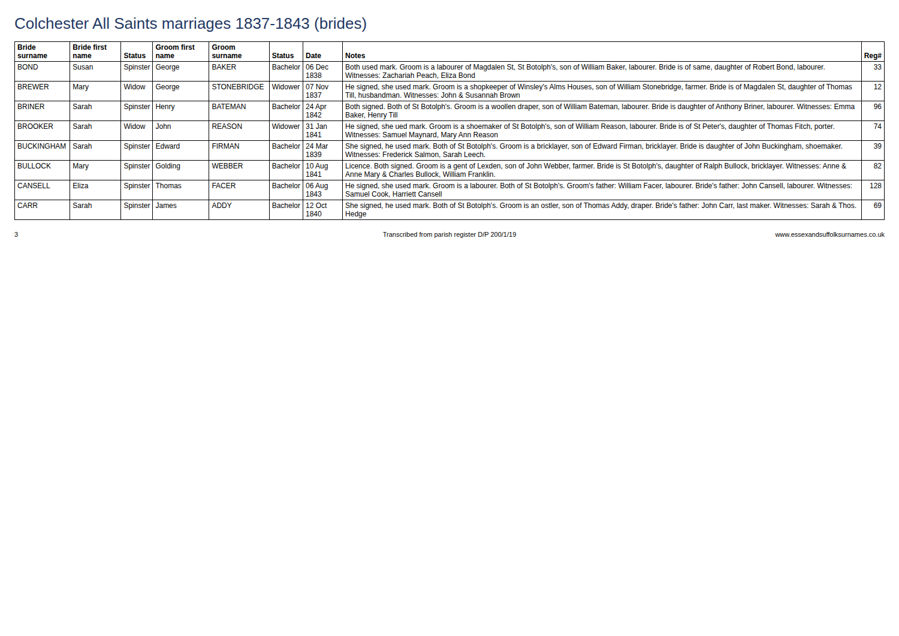Colchester All Saints marriages 1837-1843 (brides)
| Bride surname | Bride first name | Status | Groom first name | Groom surname | Status | Date | Notes | Reg# |
| --- | --- | --- | --- | --- | --- | --- | --- | --- |
| BOND | Susan | Spinster | George | BAKER | Bachelor | 06 Dec 1838 | Both used mark. Groom is a labourer of Magdalen St, St Botolph's, son of William Baker, labourer. Bride is of same, daughter of Robert Bond, labourer. Witnesses: Zachariah Peach, Eliza Bond | 33 |
| BREWER | Mary | Widow | George | STONEBRIDGE | Widower | 07 Nov 1837 | He signed, she used mark. Groom is a shopkeeper of Winsley's Alms Houses, son of William Stonebridge, farmer. Bride is of Magdalen St, daughter of Thomas Till, husbandman. Witnesses: John & Susannah Brown | 12 |
| BRINER | Sarah | Spinster | Henry | BATEMAN | Bachelor | 24 Apr 1842 | Both signed. Both of St Botolph's. Groom is a woollen draper, son of William Bateman, labourer. Bride is daughter of Anthony Briner, labourer. Witnesses: Emma Baker, Henry Till | 96 |
| BROOKER | Sarah | Widow | John | REASON | Widower | 31 Jan 1841 | He signed, she ued mark. Groom is a shoemaker of St Botolph's, son of William Reason, labourer. Bride is of St Peter's, daughter of Thomas Fitch, porter. Witnesses: Samuel Maynard, Mary Ann Reason | 74 |
| BUCKINGHAM | Sarah | Spinster | Edward | FIRMAN | Bachelor | 24 Mar 1839 | She signed, he used mark. Both of St Botolph's. Groom is a bricklayer, son of Edward Firman, bricklayer. Bride is daughter of John Buckingham, shoemaker. Witnesses: Frederick Salmon, Sarah Leech. | 39 |
| BULLOCK | Mary | Spinster | Golding | WEBBER | Bachelor | 10 Aug 1841 | Licence. Both signed. Groom is a gent of Lexden, son of John Webber, farmer. Bride is St Botolph's, daughter of Ralph Bullock, bricklayer. Witnesses: Anne & Anne Mary & Charles Bullock, William Franklin. | 82 |
| CANSELL | Eliza | Spinster | Thomas | FACER | Bachelor | 06 Aug 1843 | He signed, she used mark. Groom is a labourer. Both of St Botolph's. Groom's father: William Facer, labourer. Bride's father: John Cansell, labourer. Witnesses: Samuel Cook, Harriett Cansell | 128 |
| CARR | Sarah | Spinster | James | ADDY | Bachelor | 12 Oct 1840 | She signed, he used mark. Both of St Botolph's. Groom is an ostler, son of Thomas Addy, draper. Bride's father: John Carr, last maker. Witnesses: Sarah & Thos. Hedge | 69 |
3
Transcribed from parish register D/P 200/1/19
www.essexandsuffolksurnames.co.uk